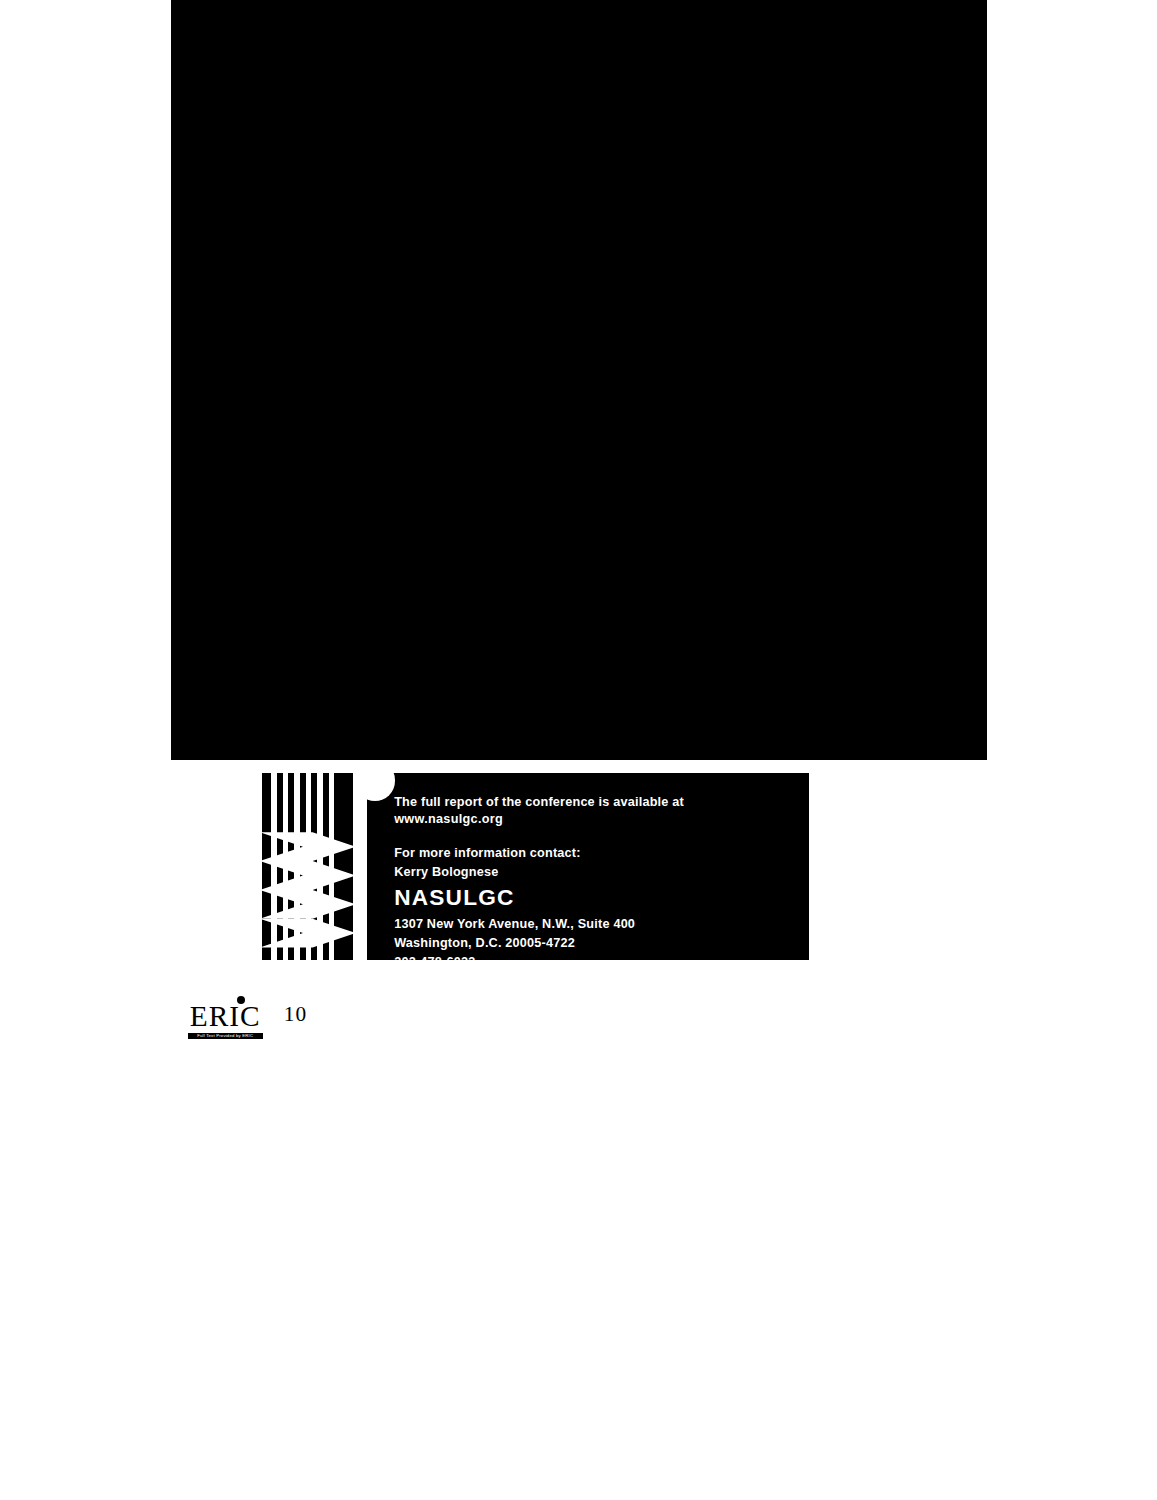The full report of the conference is available at www.nasulgc.org
For more information contact:
Kerry Bolognese
NASULGC
1307 New York Avenue, N.W., Suite 400
Washington, D.C. 20005-4722
202-478-6023
kbolognese@nasulgc.org
ER IC
Full Text Provided by ERIC
10